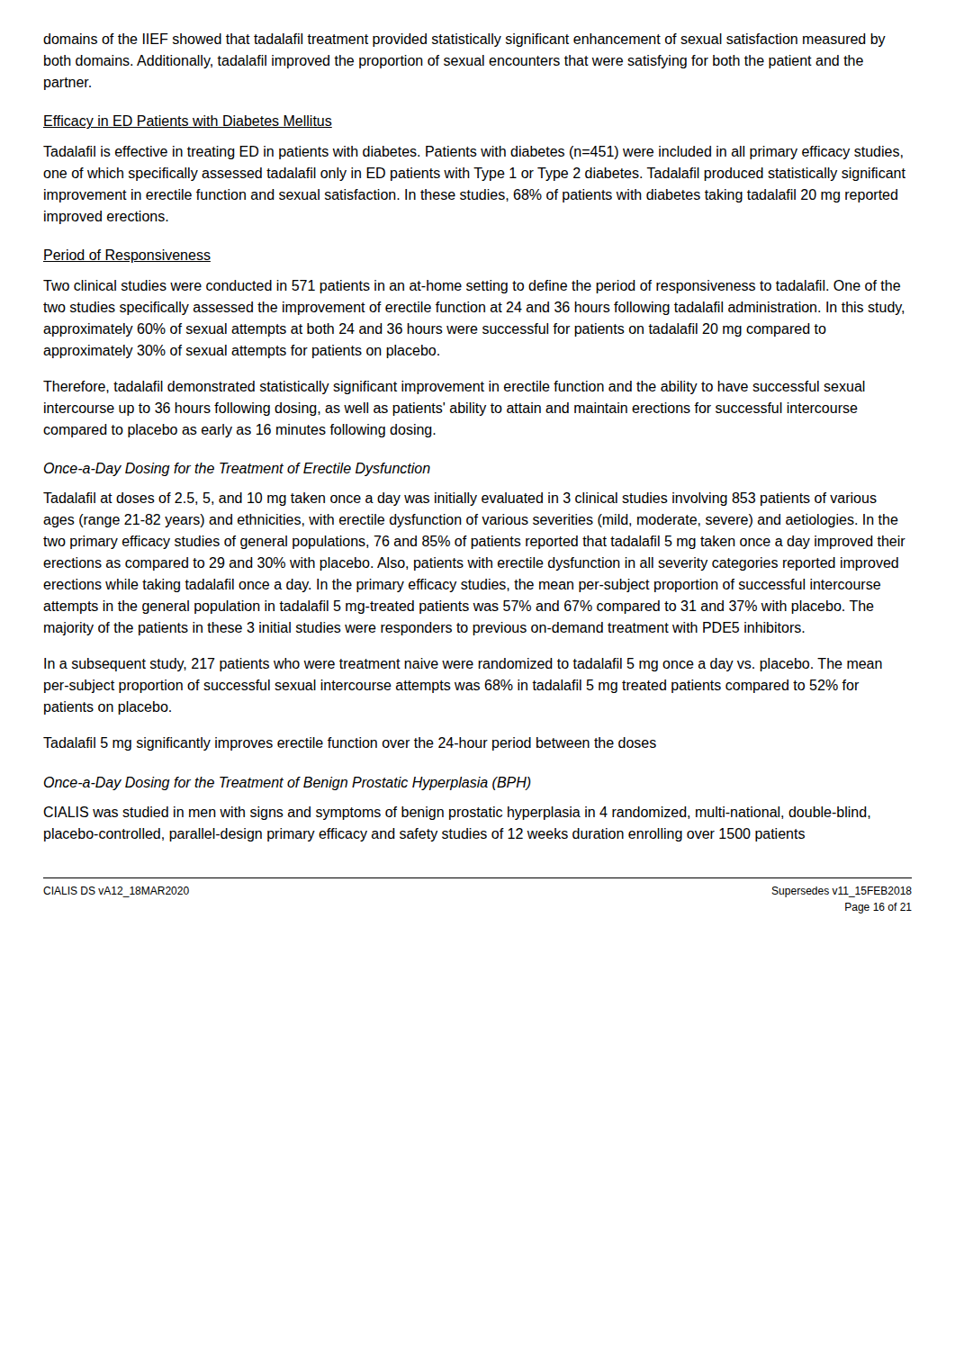domains of the IIEF showed that tadalafil treatment provided statistically significant enhancement of sexual satisfaction measured by both domains. Additionally, tadalafil improved the proportion of sexual encounters that were satisfying for both the patient and the partner.
Efficacy in ED Patients with Diabetes Mellitus
Tadalafil is effective in treating ED in patients with diabetes. Patients with diabetes (n=451) were included in all primary efficacy studies, one of which specifically assessed tadalafil only in ED patients with Type 1 or Type 2 diabetes. Tadalafil produced statistically significant improvement in erectile function and sexual satisfaction. In these studies, 68% of patients with diabetes taking tadalafil 20 mg reported improved erections.
Period of Responsiveness
Two clinical studies were conducted in 571 patients in an at-home setting to define the period of responsiveness to tadalafil. One of the two studies specifically assessed the improvement of erectile function at 24 and 36 hours following tadalafil administration. In this study, approximately 60% of sexual attempts at both 24 and 36 hours were successful for patients on tadalafil 20 mg compared to approximately 30% of sexual attempts for patients on placebo.
Therefore, tadalafil demonstrated statistically significant improvement in erectile function and the ability to have successful sexual intercourse up to 36 hours following dosing, as well as patients' ability to attain and maintain erections for successful intercourse compared to placebo as early as 16 minutes following dosing.
Once-a-Day Dosing for the Treatment of Erectile Dysfunction
Tadalafil at doses of 2.5, 5, and 10 mg taken once a day was initially evaluated in 3 clinical studies involving 853 patients of various ages (range 21-82 years) and ethnicities, with erectile dysfunction of various severities (mild, moderate, severe) and aetiologies. In the two primary efficacy studies of general populations, 76 and 85% of patients reported that tadalafil 5 mg taken once a day improved their erections as compared to 29 and 30% with placebo. Also, patients with erectile dysfunction in all severity categories reported improved erections while taking tadalafil once a day. In the primary efficacy studies, the mean per-subject proportion of successful intercourse attempts in the general population in tadalafil 5 mg-treated patients was 57% and 67% compared to 31 and 37% with placebo. The majority of the patients in these 3 initial studies were responders to previous on-demand treatment with PDE5 inhibitors.
In a subsequent study, 217 patients who were treatment naive were randomized to tadalafil 5 mg once a day vs. placebo. The mean per-subject proportion of successful sexual intercourse attempts was 68% in tadalafil 5 mg treated patients compared to 52% for patients on placebo.
Tadalafil 5 mg significantly improves erectile function over the 24-hour period between the doses
Once-a-Day Dosing for the Treatment of Benign Prostatic Hyperplasia (BPH)
CIALIS was studied in men with signs and symptoms of benign prostatic hyperplasia in 4 randomized, multi-national, double-blind, placebo-controlled, parallel-design primary efficacy and safety studies of 12 weeks duration enrolling over 1500 patients
CIALIS DS vA12_18MAR2020 Supersedes v11_15FEB2018
Page 16 of 21